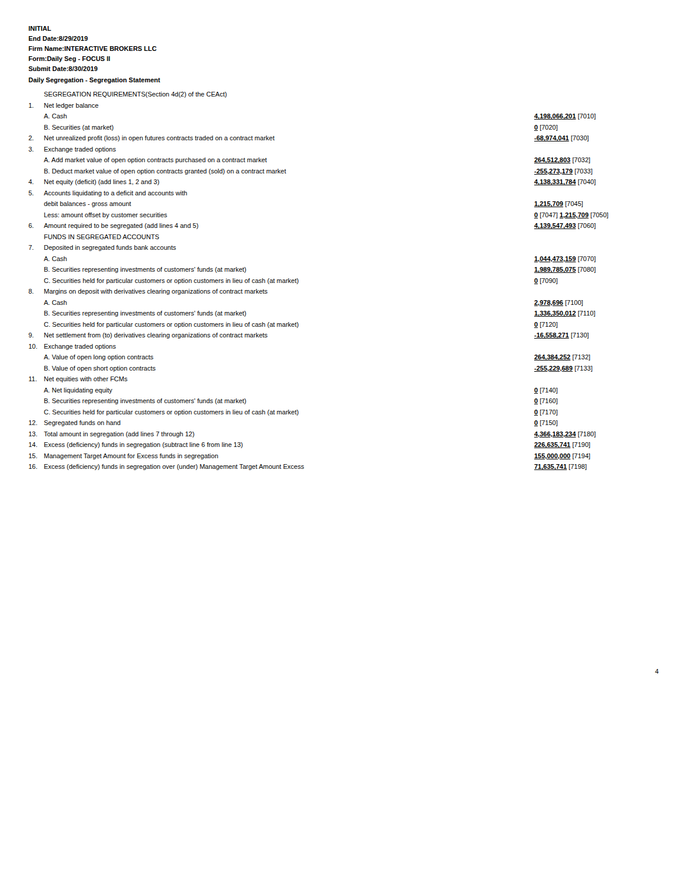INITIAL
End Date:8/29/2019
Firm Name:INTERACTIVE BROKERS LLC
Form:Daily Seg - FOCUS II
Submit Date:8/30/2019
Daily Segregation - Segregation Statement
| | SEGREGATION REQUIREMENTS(Section 4d(2) of the CEAct) | |
| 1. | Net ledger balance | |
| | A. Cash | 4,198,066,201 [7010] |
| | B. Securities (at market) | 0 [7020] |
| 2. | Net unrealized profit (loss) in open futures contracts traded on a contract market | -68,974,041 [7030] |
| 3. | Exchange traded options | |
| | A. Add market value of open option contracts purchased on a contract market | 264,512,803 [7032] |
| | B. Deduct market value of open option contracts granted (sold) on a contract market | -255,273,179 [7033] |
| 4. | Net equity (deficit) (add lines 1, 2 and 3) | 4,138,331,784 [7040] |
| 5. | Accounts liquidating to a deficit and accounts with | |
| | debit balances - gross amount | 1,215,709 [7045] |
| | Less: amount offset by customer securities | 0 [7047] 1,215,709 [7050] |
| 6. | Amount required to be segregated (add lines 4 and 5) | 4,139,547,493 [7060] |
| | FUNDS IN SEGREGATED ACCOUNTS | |
| 7. | Deposited in segregated funds bank accounts | |
| | A. Cash | 1,044,473,159 [7070] |
| | B. Securities representing investments of customers' funds (at market) | 1,989,785,075 [7080] |
| | C. Securities held for particular customers or option customers in lieu of cash (at market) | 0 [7090] |
| 8. | Margins on deposit with derivatives clearing organizations of contract markets | |
| | A. Cash | 2,978,696 [7100] |
| | B. Securities representing investments of customers' funds (at market) | 1,336,350,012 [7110] |
| | C. Securities held for particular customers or option customers in lieu of cash (at market) | 0 [7120] |
| 9. | Net settlement from (to) derivatives clearing organizations of contract markets | -16,558,271 [7130] |
| 10. | Exchange traded options | |
| | A. Value of open long option contracts | 264,384,252 [7132] |
| | B. Value of open short option contracts | -255,229,689 [7133] |
| 11. | Net equities with other FCMs | |
| | A. Net liquidating equity | 0 [7140] |
| | B. Securities representing investments of customers' funds (at market) | 0 [7160] |
| | C. Securities held for particular customers or option customers in lieu of cash (at market) | 0 [7170] |
| 12. | Segregated funds on hand | 0 [7150] |
| 13. | Total amount in segregation (add lines 7 through 12) | 4,366,183,234 [7180] |
| 14. | Excess (deficiency) funds in segregation (subtract line 6 from line 13) | 226,635,741 [7190] |
| 15. | Management Target Amount for Excess funds in segregation | 155,000,000 [7194] |
| 16. | Excess (deficiency) funds in segregation over (under) Management Target Amount Excess | 71,635,741 [7198] |
4